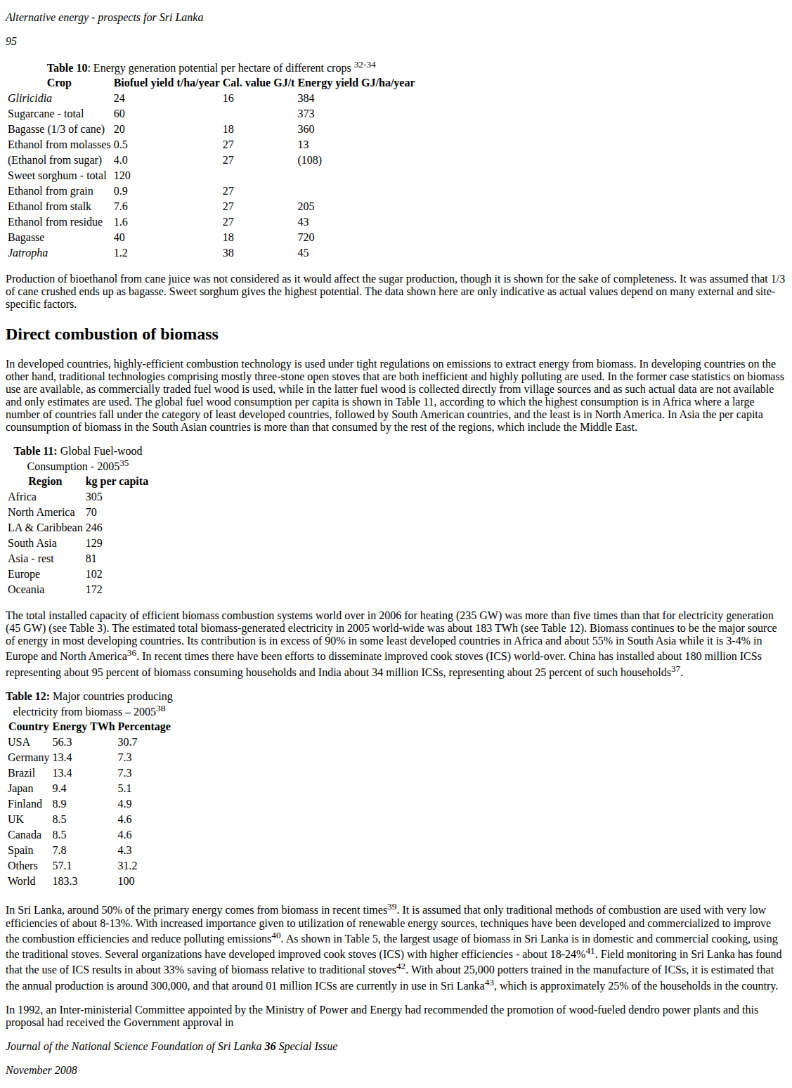Alternative energy - prospects for Sri Lanka
95
Table 10 : Energy generation potential per hectare of different crops 32-34
| Crop | Biofuel yield t/ha/year | Cal. value GJ/t | Energy yield GJ/ha/year |
| --- | --- | --- | --- |
| Gliricidia | 24 | 16 | 384 |
| Sugarcane - total | 60 | | 373 |
| Bagasse (1/3 of cane) | 20 | 18 | 360 |
| Ethanol from molasses | 0.5 | 27 | 13 |
| (Ethanol from sugar) | 4.0 | 27 | (108) |
| Sweet sorghum - total | 120 | | |
| Ethanol from grain | 0.9 | 27 | |
| Ethanol from stalk | 7.6 | 27 | 205 |
| Ethanol from residue | 1.6 | 27 | 43 |
| Bagasse | 40 | 18 | 720 |
| Jatropha | 1.2 | 38 | 45 |
Production of bioethanol from cane juice was not considered as it would affect the sugar production, though it is shown for the sake of completeness. It was assumed that 1/3 of cane crushed ends up as bagasse. Sweet sorghum gives the highest potential. The data shown here are only indicative as actual values depend on many external and site-specific factors.
Direct combustion of biomass
In developed countries, highly-efficient combustion technology is used under tight regulations on emissions to extract energy from biomass. In developing countries on the other hand, traditional technologies comprising mostly three-stone open stoves that are both inefficient and highly polluting are used. In the former case statistics on biomass use are available, as commercially traded fuel wood is used, while in the latter fuel wood is collected directly from village sources and as such actual data are not available and only estimates are used. The global fuel wood consumption per capita is shown in Table 11, according to which the highest consumption is in Africa where a large number of countries fall under the category of least developed countries, followed by South American countries, and the least is in North America. In Asia the per capita counsumption of biomass in the South Asian countries is more than that consumed by the rest of the regions, which include the Middle East.
Table 11: Global Fuel-wood Consumption - 2005 35
| Region | kg per capita |
| --- | --- |
| Africa | 305 |
| North America | 70 |
| LA & Caribbean | 246 |
| South Asia | 129 |
| Asia - rest | 81 |
| Europe | 102 |
| Oceania | 172 |
The total installed capacity of efficient biomass combustion systems world over in 2006 for heating (235 GW) was more than five times than that for electricity generation (45 GW) (see Table 3). The estimated total biomass-generated electricity in 2005 world-wide was about 183 TWh (see Table 12). Biomass continues to be the major source of energy in most developing countries. Its contribution is in excess of 90% in some least developed countries in Africa and about 55% in South Asia while it is 3-4% in Europe and North America36. In recent times there have been efforts to disseminate improved cook stoves (ICS) world-over. China has installed about 180 million ICSs representing about 95 percent of biomass consuming households and India about 34 million ICSs, representing about 25 percent of such households37.
Table 12: Major countries producing electricity from biomass – 2005 38
| Country | Energy TWh | Percentage |
| --- | --- | --- |
| USA | 56.3 | 30.7 |
| Germany | 13.4 | 7.3 |
| Brazil | 13.4 | 7.3 |
| Japan | 9.4 | 5.1 |
| Finland | 8.9 | 4.9 |
| UK | 8.5 | 4.6 |
| Canada | 8.5 | 4.6 |
| Spain | 7.8 | 4.3 |
| Others | 57.1 | 31.2 |
| World | 183.3 | 100 |
In Sri Lanka, around 50% of the primary energy comes from biomass in recent times39. It is assumed that only traditional methods of combustion are used with very low efficiencies of about 8-13%. With increased importance given to utilization of renewable energy sources, techniques have been developed and commercialized to improve the combustion efficiencies and reduce polluting emissions40. As shown in Table 5, the largest usage of biomass in Sri Lanka is in domestic and commercial cooking, using the traditional stoves. Several organizations have developed improved cook stoves (ICS) with higher efficiencies - about 18-24%41. Field monitoring in Sri Lanka has found that the use of ICS results in about 33% saving of biomass relative to traditional stoves42. With about 25,000 potters trained in the manufacture of ICSs, it is estimated that the annual production is around 300,000, and that around 01 million ICSs are currently in use in Sri Lanka43, which is approximately 25% of the households in the country.
In 1992, an Inter-ministerial Committee appointed by the Ministry of Power and Energy had recommended the promotion of wood-fueled dendro power plants and this proposal had received the Government approval in
Journal of the National Science Foundation of Sri Lanka 36 Special Issue
November 2008